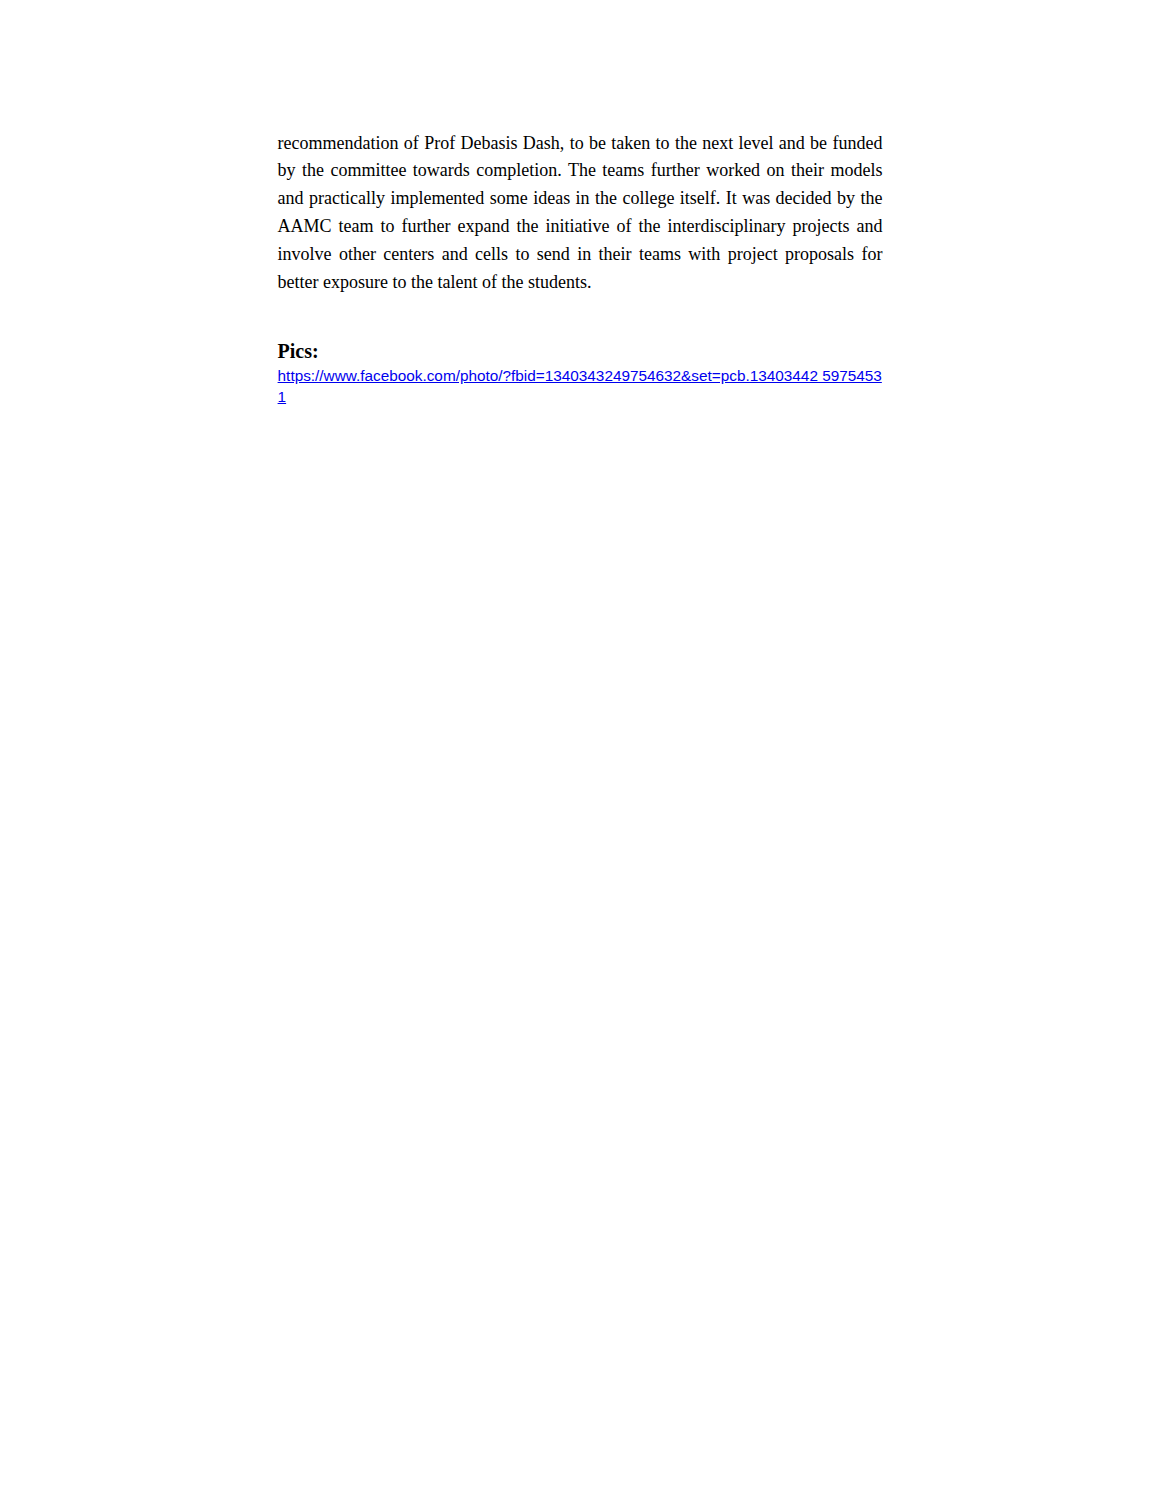recommendation of Prof Debasis Dash, to be taken to the next level and be funded by the committee towards completion. The teams further worked on their models and practically implemented some ideas in the college itself. It was decided by the AAMC team to further expand the initiative of the interdisciplinary projects and involve other centers and cells to send in their teams with project proposals for better exposure to the talent of the students.
Pics:
https://www.facebook.com/photo/?fbid=1340343249754632&set=pcb.13403442 59754531